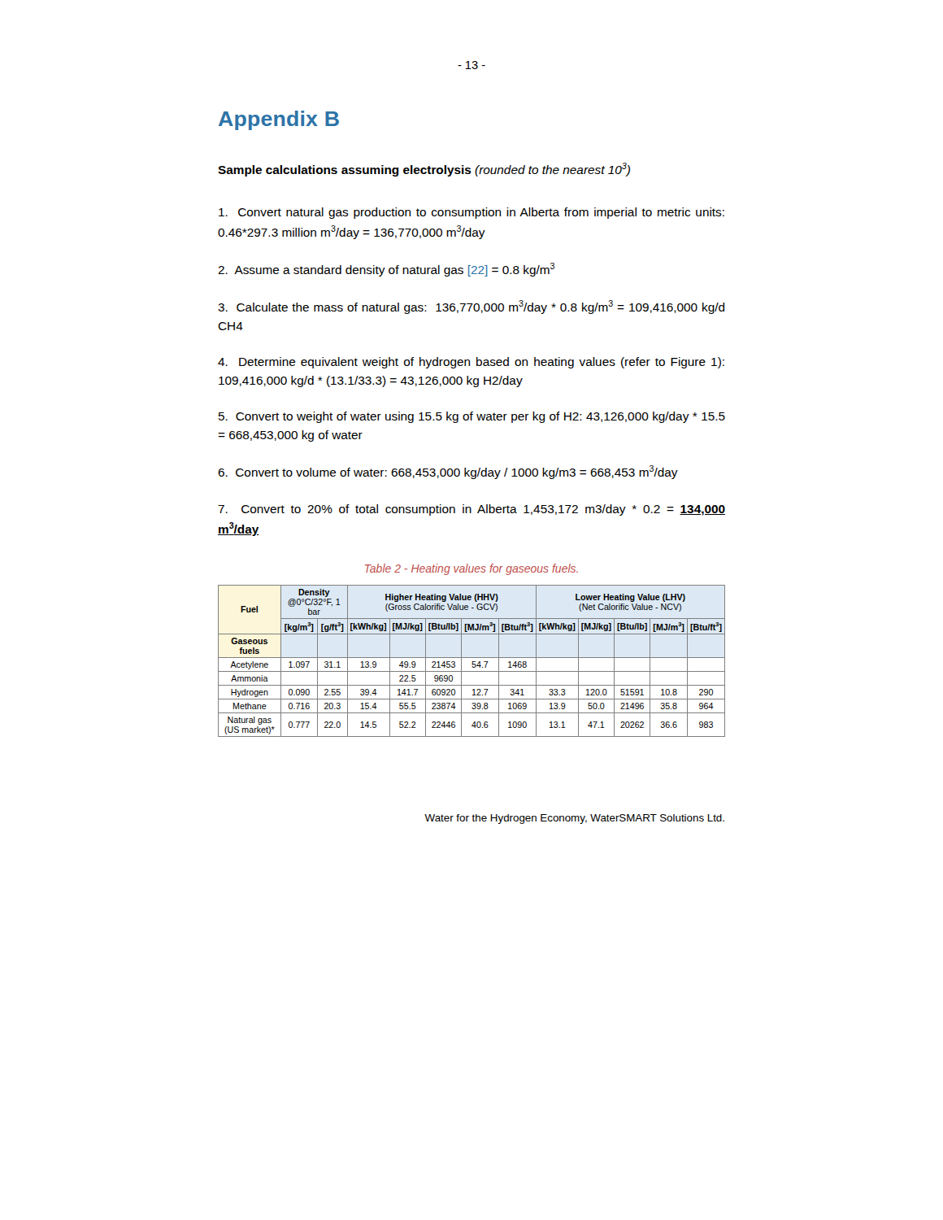- 13 -
Appendix B
Sample calculations assuming electrolysis (rounded to the nearest 103)
1. Convert natural gas production to consumption in Alberta from imperial to metric units: 0.46*297.3 million m3/day = 136,770,000 m3/day
2. Assume a standard density of natural gas [22] = 0.8 kg/m3
3. Calculate the mass of natural gas: 136,770,000 m3/day * 0.8 kg/m3 = 109,416,000 kg/d CH4
4. Determine equivalent weight of hydrogen based on heating values (refer to Figure 1): 109,416,000 kg/d * (13.1/33.3) = 43,126,000 kg H2/day
5. Convert to weight of water using 15.5 kg of water per kg of H2: 43,126,000 kg/day * 15.5 = 668,453,000 kg of water
6. Convert to volume of water: 668,453,000 kg/day / 1000 kg/m3 = 668,453 m3/day
7. Convert to 20% of total consumption in Alberta 1,453,172 m3/day * 0.2 = 134,000 m3/day
Table 2 - Heating values for gaseous fuels.
| Fuel | Density @0°C/32°F, 1 bar | Higher Heating Value (HHV) (Gross Calorific Value - GCV) | Lower Heating Value (LHV) (Net Calorific Value - NCV) |
| --- | --- | --- | --- |
| [kg/m 3 ] | [g/ft 3 ] | [kWh/kg] | [MJ/kg] | [Btu/lb] | [MJ/m 3 ] | [Btu/ft 3 ] | [kWh/kg] | [MJ/kg] | [Btu/lb] | [MJ/m 3 ] | [Btu/ft 3 ] |
| Gaseous fuels | | | | | | | | | | | | |
| Acetylene | 1.097 | 31.1 | 13.9 | 49.9 | 21453 | 54.7 | 1468 | | | | | |
| Ammonia | | | | 22.5 | 9690 | | | | | | | |
| Hydrogen | 0.090 | 2.55 | 39.4 | 141.7 | 60920 | 12.7 | 341 | 33.3 | 120.0 | 51591 | 10.8 | 290 |
| Methane | 0.716 | 20.3 | 15.4 | 55.5 | 23874 | 39.8 | 1069 | 13.9 | 50.0 | 21496 | 35.8 | 964 |
| Natural gas (US market)* | 0.777 | 22.0 | 14.5 | 52.2 | 22446 | 40.6 | 1090 | 13.1 | 47.1 | 20262 | 36.6 | 983 |
Water for the Hydrogen Economy, WaterSMART Solutions Ltd.